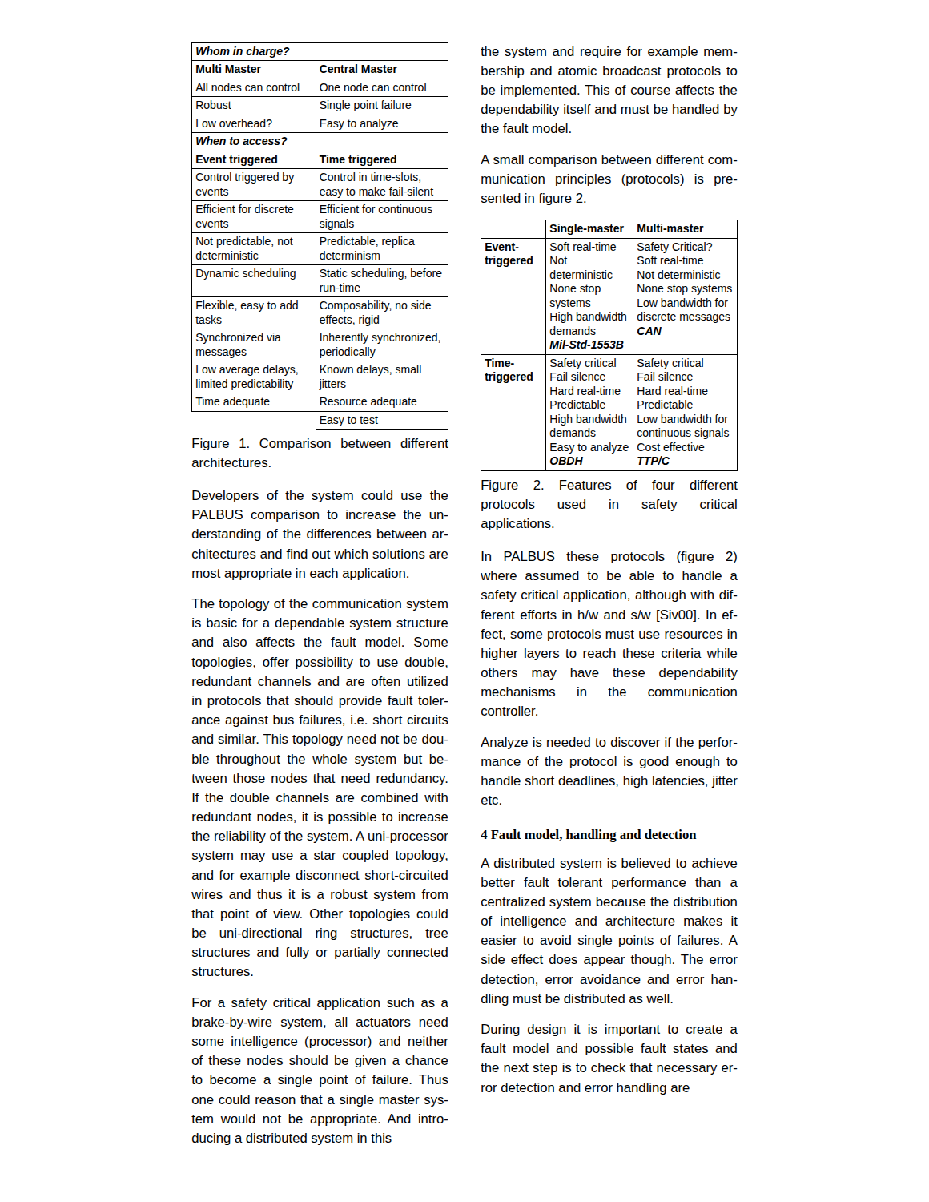| Whom in charge? |
| Multi Master | Central Master |
| All nodes can control | One node can control |
| Robust | Single point failure |
| Low overhead? | Easy to analyze |
| When to access? |
| Event triggered | Time triggered |
| Control triggered by events | Control in time-slots, easy to make fail-silent |
| Efficient for discrete events | Efficient for continuous signals |
| Not predictable, not deterministic | Predictable, replica determinism |
| Dynamic scheduling | Static scheduling, before run-time |
| Flexible, easy to add tasks | Composability, no side effects, rigid |
| Synchronized via messages | Inherently synchronized, periodically |
| Low average delays, limited predictability | Known delays, small jitters |
| Time adequate | Resource adequate |
| | Easy to test |
Figure 1. Comparison between different architectures.
Developers of the system could use the PALBUS comparison to increase the understanding of the differences between architectures and find out which solutions are most appropriate in each application.
The topology of the communication system is basic for a dependable system structure and also affects the fault model. Some topologies, offer possibility to use double, redundant channels and are often utilized in protocols that should provide fault tolerance against bus failures, i.e. short circuits and similar. This topology need not be double throughout the whole system but between those nodes that need redundancy. If the double channels are combined with redundant nodes, it is possible to increase the reliability of the system. A uni-processor system may use a star coupled topology, and for example disconnect short-circuited wires and thus it is a robust system from that point of view. Other topologies could be uni-directional ring structures, tree structures and fully or partially connected structures.
For a safety critical application such as a brake-by-wire system, all actuators need some intelligence (processor) and neither of these nodes should be given a chance to become a single point of failure. Thus one could reason that a single master system would not be appropriate. And introducing a distributed system in this
the system and require for example membership and atomic broadcast protocols to be implemented. This of course affects the dependability itself and must be handled by the fault model.
A small comparison between different communication principles (protocols) is presented in figure 2.
| | Single-master | Multi-master |
| --- | --- | --- |
| Event-triggered | Soft real-time Not deterministic None stop systems High bandwidth demands Mil-Std-1553B | Safety Critical? Soft real-time Not deterministic None stop systems Low bandwidth for discrete messages CAN |
| Time-triggered | Safety critical Fail silence Hard real-time Predictable High bandwidth demands Easy to analyze OBDH | Safety critical Fail silence Hard real-time Predictable Low bandwidth for continuous signals Cost effective TTP/C |
Figure 2. Features of four different protocols used in safety critical applications.
In PALBUS these protocols (figure 2) where assumed to be able to handle a safety critical application, although with different efforts in h/w and s/w [Siv00]. In effect, some protocols must use resources in higher layers to reach these criteria while others may have these dependability mechanisms in the communication controller.
Analyze is needed to discover if the performance of the protocol is good enough to handle short deadlines, high latencies, jitter etc.
4 Fault model, handling and detection
A distributed system is believed to achieve better fault tolerant performance than a centralized system because the distribution of intelligence and architecture makes it easier to avoid single points of failures. A side effect does appear though. The error detection, error avoidance and error handling must be distributed as well.
During design it is important to create a fault model and possible fault states and the next step is to check that necessary error detection and error handling are